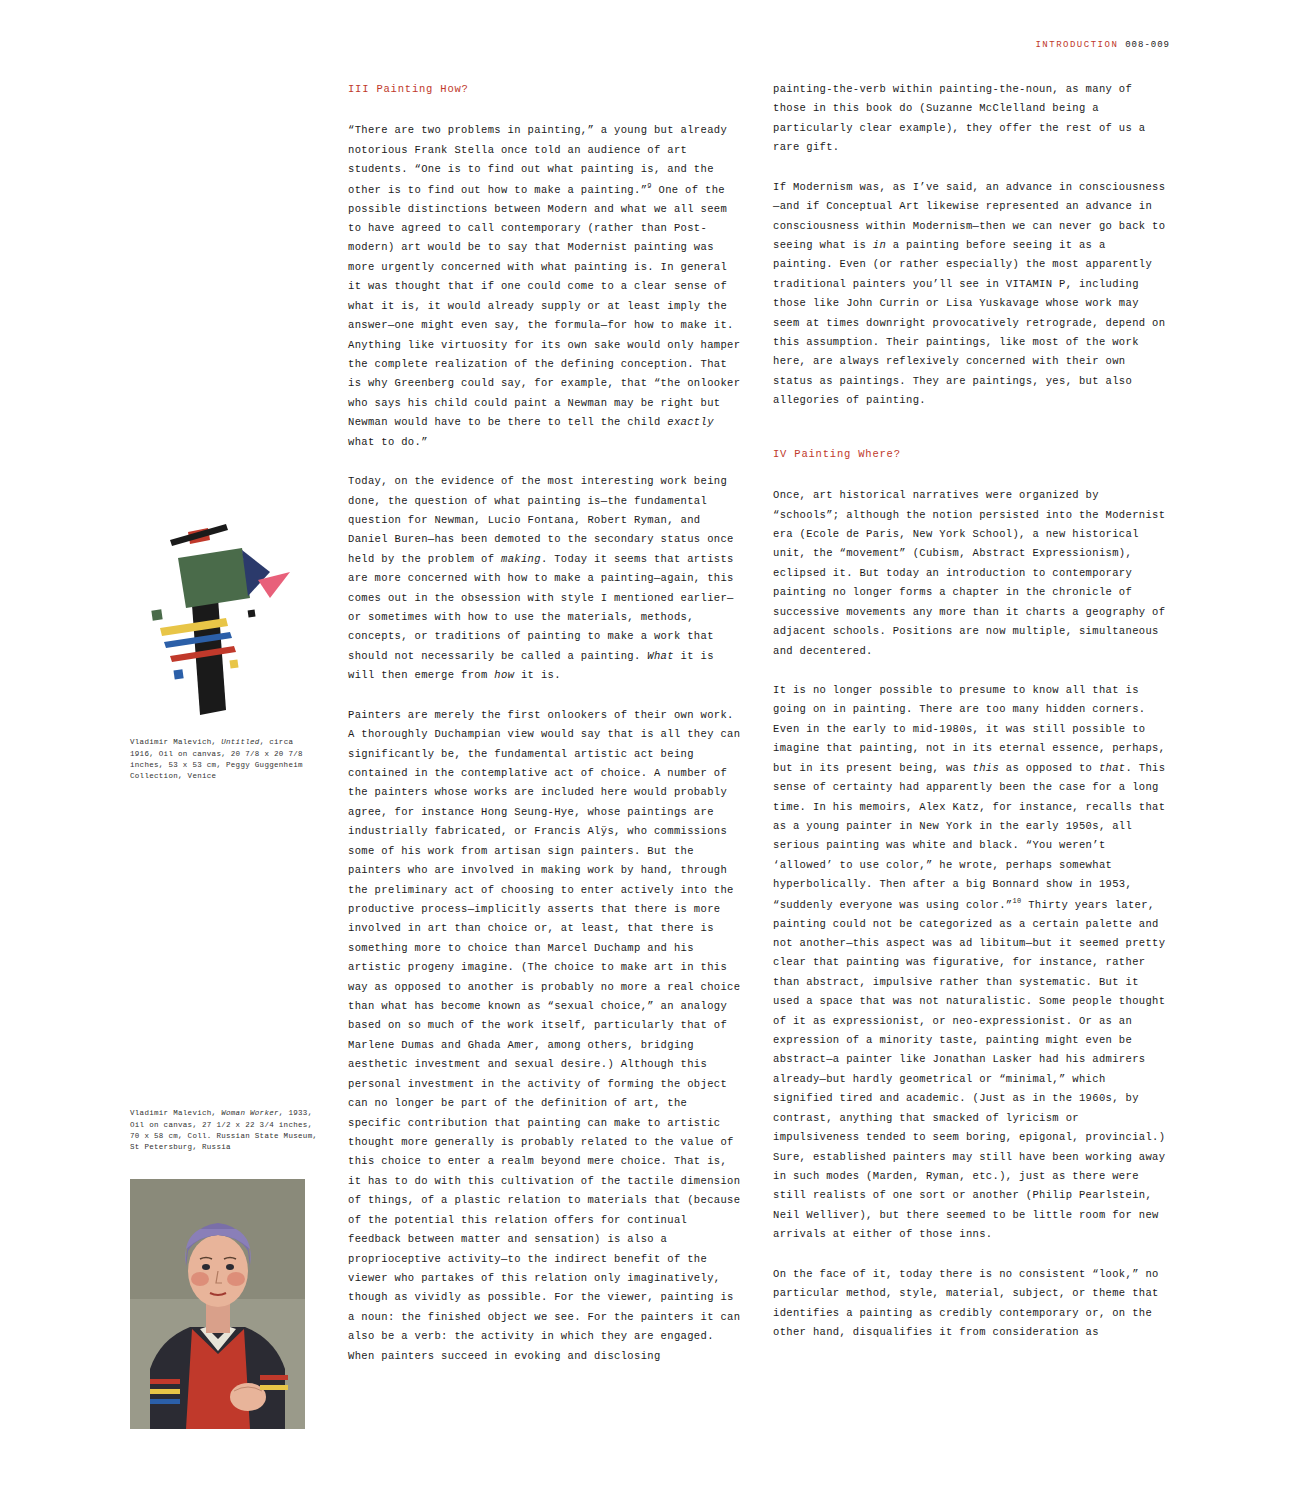INTRODUCTION 008-009
Vladimir Malevich, Untitled, circa 1916, Oil on canvas, 20 7/8 x 20 7/8 inches, 53 x 53 cm, Peggy Guggenheim Collection, Venice
Vladimir Malevich, Woman Worker, 1933, Oil on canvas, 27 1/2 x 22 3/4 inches, 70 x 58 cm, Coll. Russian State Museum, St Petersburg, Russia
III Painting How?
“There are two problems in painting,” a young but already notorious Frank Stella once told an audience of art students. “One is to find out what painting is, and the other is to find out how to make a painting.”9 One of the possible distinctions between Modern and what we all seem to have agreed to call contemporary (rather than Post-modern) art would be to say that Modernist painting was more urgently concerned with what painting is. In general it was thought that if one could come to a clear sense of what it is, it would already supply or at least imply the answer—one might even say, the formula—for how to make it. Anything like virtuosity for its own sake would only hamper the complete realization of the defining conception. That is why Greenberg could say, for example, that “the onlooker who says his child could paint a Newman may be right but Newman would have to be there to tell the child exactly what to do.”
Today, on the evidence of the most interesting work being done, the question of what painting is—the fundamental question for Newman, Lucio Fontana, Robert Ryman, and Daniel Buren—has been demoted to the secondary status once held by the problem of making. Today it seems that artists are more concerned with how to make a painting—again, this comes out in the obsession with style I mentioned earlier—or sometimes with how to use the materials, methods, concepts, or traditions of painting to make a work that should not necessarily be called a painting. What it is will then emerge from how it is.
Painters are merely the first onlookers of their own work. A thoroughly Duchampian view would say that is all they can significantly be, the fundamental artistic act being contained in the contemplative act of choice. A number of the painters whose works are included here would probably agree, for instance Hong Seung-Hye, whose paintings are industrially fabricated, or Francis Alÿs, who commissions some of his work from artisan sign painters. But the painters who are involved in making work by hand, through the preliminary act of choosing to enter actively into the productive process—implicitly asserts that there is more involved in art than choice or, at least, that there is something more to choice than Marcel Duchamp and his artistic progeny imagine. (The choice to make art in this way as opposed to another is probably no more a real choice than what has become known as “sexual choice,” an analogy based on so much of the work itself, particularly that of Marlene Dumas and Ghada Amer, among others, bridging aesthetic investment and sexual desire.) Although this personal investment in the activity of forming the object can no longer be part of the definition of art, the specific contribution that painting can make to artistic thought more generally is probably related to the value of this choice to enter a realm beyond mere choice. That is, it has to do with this cultivation of the tactile dimension of things, of a plastic relation to materials that (because of the potential this relation offers for continual feedback between matter and sensation) is also a proprioceptive activity—to the indirect benefit of the viewer who partakes of this relation only imaginatively, though as vividly as possible. For the viewer, painting is a noun: the finished object we see. For the painters it can also be a verb: the activity in which they are engaged. When painters succeed in evoking and disclosing
painting-the-verb within painting-the-noun, as many of those in this book do (Suzanne McClelland being a particularly clear example), they offer the rest of us a rare gift.
If Modernism was, as I’ve said, an advance in consciousness—and if Conceptual Art likewise represented an advance in consciousness within Modernism—then we can never go back to seeing what is in a painting before seeing it as a painting. Even (or rather especially) the most apparently traditional painters you’ll see in VITAMIN P, including those like John Currin or Lisa Yuskavage whose work may seem at times downright provocatively retrograde, depend on this assumption. Their paintings, like most of the work here, are always reflexively concerned with their own status as paintings. They are paintings, yes, but also allegories of painting.
IV Painting Where?
Once, art historical narratives were organized by “schools”; although the notion persisted into the Modernist era (Ecole de Paris, New York School), a new historical unit, the “movement” (Cubism, Abstract Expressionism), eclipsed it. But today an introduction to contemporary painting no longer forms a chapter in the chronicle of successive movements any more than it charts a geography of adjacent schools. Positions are now multiple, simultaneous and decentered.
It is no longer possible to presume to know all that is going on in painting. There are too many hidden corners. Even in the early to mid-1980s, it was still possible to imagine that painting, not in its eternal essence, perhaps, but in its present being, was this as opposed to that. This sense of certainty had apparently been the case for a long time. In his memoirs, Alex Katz, for instance, recalls that as a young painter in New York in the early 1950s, all serious painting was white and black. “You weren’t ‘allowed’ to use color,” he wrote, perhaps somewhat hyperbolically. Then after a big Bonnard show in 1953, “suddenly everyone was using color.”10 Thirty years later, painting could not be categorized as a certain palette and not another—this aspect was ad libitum—but it seemed pretty clear that painting was figurative, for instance, rather than abstract, impulsive rather than systematic. But it used a space that was not naturalistic. Some people thought of it as expressionist, or neo-expressionist. Or as an expression of a minority taste, painting might even be abstract—a painter like Jonathan Lasker had his admirers already—but hardly geometrical or “minimal,” which signified tired and academic. (Just as in the 1960s, by contrast, anything that smacked of lyricism or impulsiveness tended to seem boring, epigonal, provincial.) Sure, established painters may still have been working away in such modes (Marden, Ryman, etc.), just as there were still realists of one sort or another (Philip Pearlstein, Neil Welliver), but there seemed to be little room for new arrivals at either of those inns.
On the face of it, today there is no consistent “look,” no particular method, style, material, subject, or theme that identifies a painting as credibly contemporary or, on the other hand, disqualifies it from consideration as